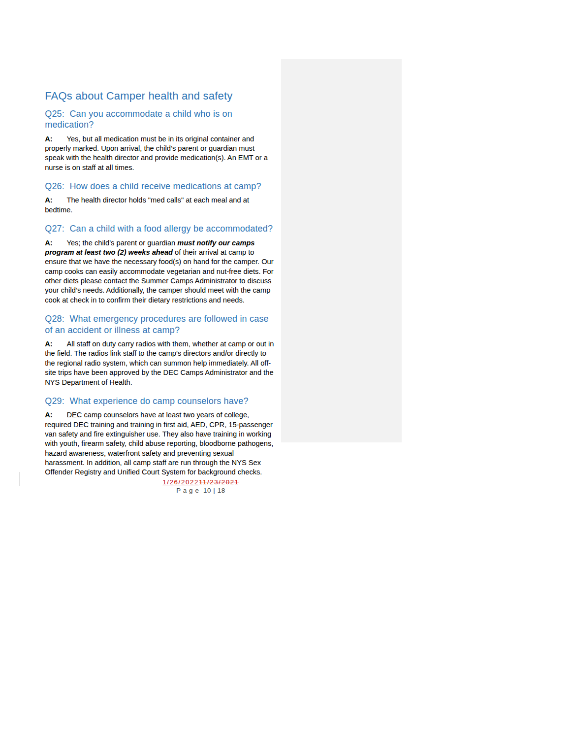FAQs about Camper health and safety
Q25: Can you accommodate a child who is on medication?
A: Yes, but all medication must be in its original container and properly marked. Upon arrival, the child’s parent or guardian must speak with the health director and provide medication(s). An EMT or a nurse is on staff at all times.
Q26: How does a child receive medications at camp?
A: The health director holds "med calls" at each meal and at bedtime.
Q27: Can a child with a food allergy be accommodated?
A: Yes; the child’s parent or guardian must notify our camps program at least two (2) weeks ahead of their arrival at camp to ensure that we have the necessary food(s) on hand for the camper. Our camp cooks can easily accommodate vegetarian and nut-free diets. For other diets please contact the Summer Camps Administrator to discuss your child’s needs. Additionally, the camper should meet with the camp cook at check in to confirm their dietary restrictions and needs.
Q28: What emergency procedures are followed in case of an accident or illness at camp?
A: All staff on duty carry radios with them, whether at camp or out in the field. The radios link staff to the camp’s directors and/or directly to the regional radio system, which can summon help immediately. All off-site trips have been approved by the DEC Camps Administrator and the NYS Department of Health.
Q29: What experience do camp counselors have?
A: DEC camp counselors have at least two years of college, required DEC training and training in first aid, AED, CPR, 15-passenger van safety and fire extinguisher use. They also have training in working with youth, firearm safety, child abuse reporting, bloodborne pathogens, hazard awareness, waterfront safety and preventing sexual harassment. In addition, all camp staff are run through the NYS Sex Offender Registry and Unified Court System for background checks.
1/26/202211/23/2021
P a g e 10 | 18